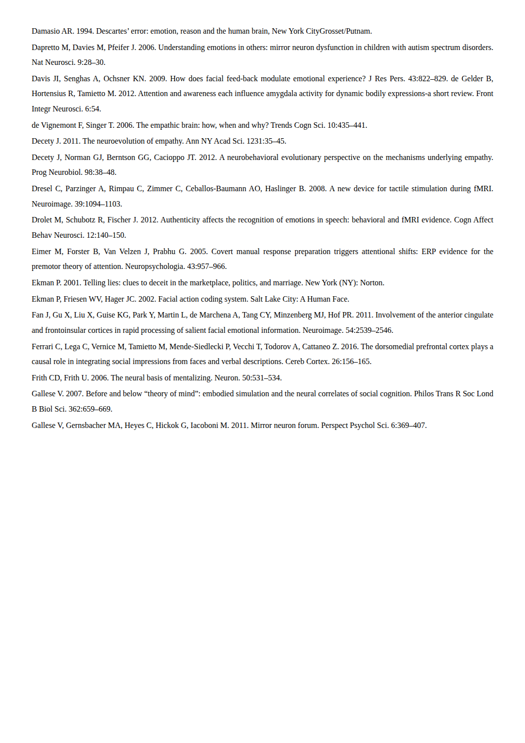Damasio AR. 1994. Descartes’ error: emotion, reason and the human brain, New York CityGrosset/Putnam.
Dapretto M, Davies M, Pfeifer J. 2006. Understanding emotions in others: mirror neuron dysfunction in children with autism spectrum disorders. Nat Neurosci. 9:28–30.
Davis JI, Senghas A, Ochsner KN. 2009. How does facial feed-back modulate emotional experience? J Res Pers. 43:822–829. de Gelder B, Hortensius R, Tamietto M. 2012. Attention and awareness each influence amygdala activity for dynamic bodily expressions-a short review. Front Integr Neurosci. 6:54.
de Vignemont F, Singer T. 2006. The empathic brain: how, when and why? Trends Cogn Sci. 10:435–441.
Decety J. 2011. The neuroevolution of empathy. Ann NY Acad Sci. 1231:35–45.
Decety J, Norman GJ, Berntson GG, Cacioppo JT. 2012. A neurobehavioral evolutionary perspective on the mechanisms underlying empathy. Prog Neurobiol. 98:38–48.
Dresel C, Parzinger A, Rimpau C, Zimmer C, Ceballos-Baumann AO, Haslinger B. 2008. A new device for tactile stimulation during fMRI. Neuroimage. 39:1094–1103.
Drolet M, Schubotz R, Fischer J. 2012. Authenticity affects the recognition of emotions in speech: behavioral and fMRI evidence. Cogn Affect Behav Neurosci. 12:140–150.
Eimer M, Forster B, Van Velzen J, Prabhu G. 2005. Covert manual response preparation triggers attentional shifts: ERP evidence for the premotor theory of attention. Neuropsychologia. 43:957–966.
Ekman P. 2001. Telling lies: clues to deceit in the marketplace, politics, and marriage. New York (NY): Norton.
Ekman P, Friesen WV, Hager JC. 2002. Facial action coding system. Salt Lake City: A Human Face.
Fan J, Gu X, Liu X, Guise KG, Park Y, Martin L, de Marchena A, Tang CY, Minzenberg MJ, Hof PR. 2011. Involvement of the anterior cingulate and frontoinsular cortices in rapid processing of salient facial emotional information. Neuroimage. 54:2539–2546.
Ferrari C, Lega C, Vernice M, Tamietto M, Mende-Siedlecki P, Vecchi T, Todorov A, Cattaneo Z. 2016. The dorsomedial prefrontal cortex plays a causal role in integrating social impressions from faces and verbal descriptions. Cereb Cortex. 26:156–165.
Frith CD, Frith U. 2006. The neural basis of mentalizing. Neuron. 50:531–534.
Gallese V. 2007. Before and below “theory of mind”: embodied simulation and the neural correlates of social cognition. Philos Trans R Soc Lond B Biol Sci. 362:659–669.
Gallese V, Gernsbacher MA, Heyes C, Hickok G, Iacoboni M. 2011. Mirror neuron forum. Perspect Psychol Sci. 6:369–407.